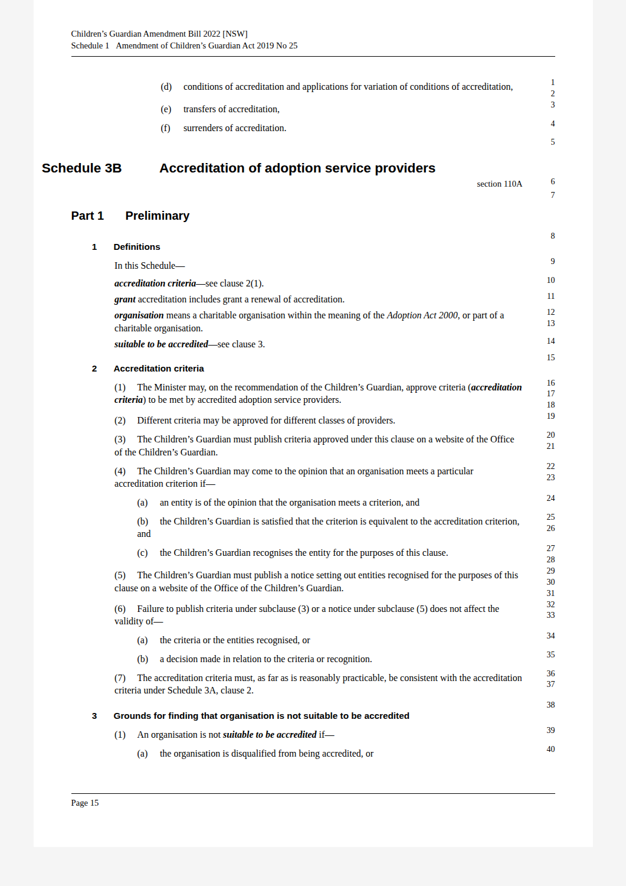Children’s Guardian Amendment Bill 2022 [NSW]
Schedule 1 Amendment of Children’s Guardian Act 2019 No 25
(d) conditions of accreditation and applications for variation of conditions of accreditation,
1
2
(e) transfers of accreditation,
3
(f) surrenders of accreditation.
4
Schedule 3BAccreditation of adoption service providers
5
section 110A
6
Part 1 Preliminary
7
1 Definitions
8
In this Schedule—
9
accreditation criteria—see clause 2(1).
10
grant accreditation includes grant a renewal of accreditation.
11
organisation means a charitable organisation within the meaning of the Adoption Act 2000, or part of a charitable organisation.
12
13
suitable to be accredited—see clause 3.
14
2 Accreditation criteria
15
(1) The Minister may, on the recommendation of the Children’s Guardian, approve criteria (accreditation criteria) to be met by accredited adoption service providers.
16
17
18
(2) Different criteria may be approved for different classes of providers.
19
(3) The Children’s Guardian must publish criteria approved under this clause on a website of the Office of the Children’s Guardian.
20
21
(4) The Children’s Guardian may come to the opinion that an organisation meets a particular accreditation criterion if—
22
23
(a) an entity is of the opinion that the organisation meets a criterion, and
24
(b) the Children’s Guardian is satisfied that the criterion is equivalent to the accreditation criterion, and
25
26
(c) the Children’s Guardian recognises the entity for the purposes of this clause.
27
28
(5) The Children’s Guardian must publish a notice setting out entities recognised for the purposes of this clause on a website of the Office of the Children’s Guardian.
29
30
31
(6) Failure to publish criteria under subclause (3) or a notice under subclause (5) does not affect the validity of—
32
33
(a) the criteria or the entities recognised, or
34
(b) a decision made in relation to the criteria or recognition.
35
(7) The accreditation criteria must, as far as is reasonably practicable, be consistent with the accreditation criteria under Schedule 3A, clause 2.
36
37
3 Grounds for finding that organisation is not suitable to be accredited
38
(1) An organisation is not suitable to be accredited if—
39
(a) the organisation is disqualified from being accredited, or
40
Page 15